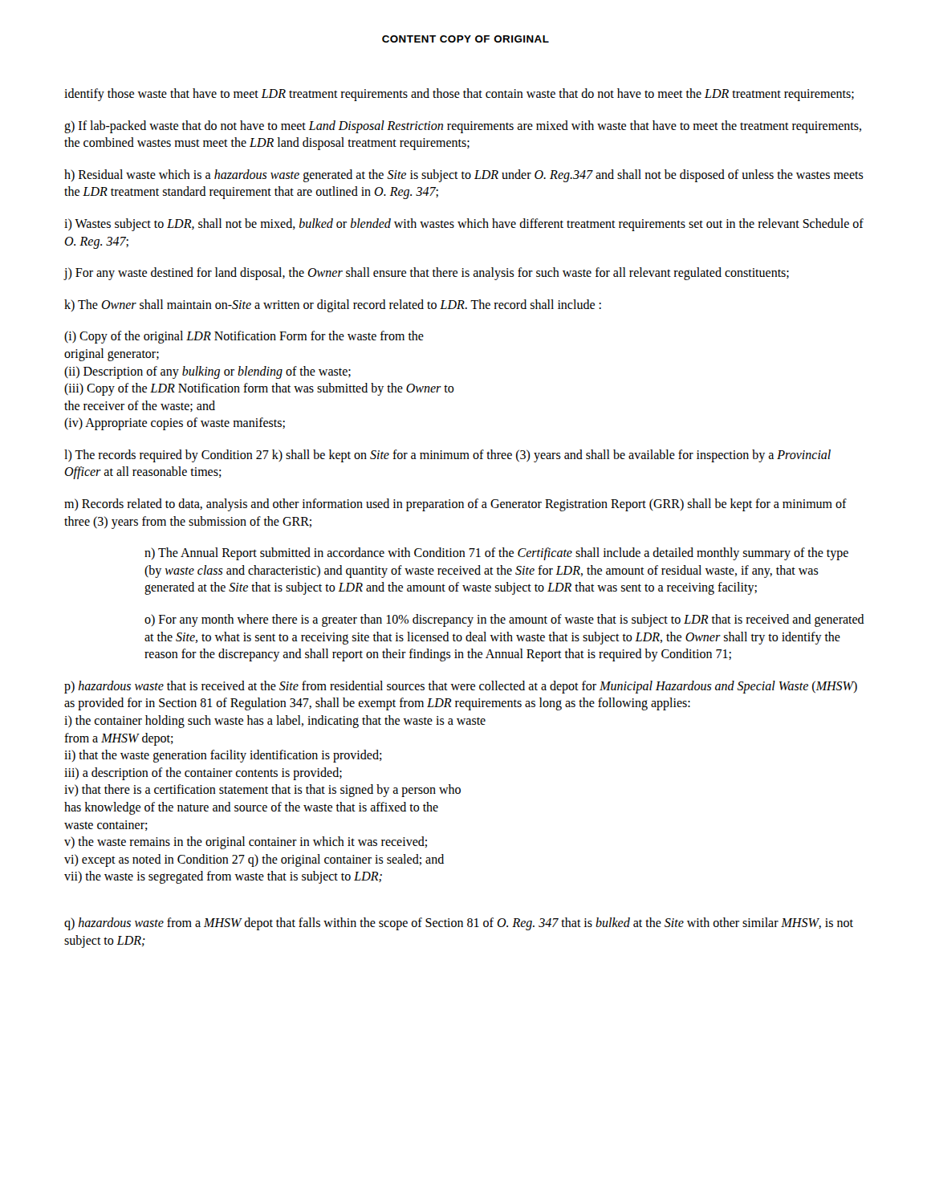CONTENT COPY OF ORIGINAL
identify those waste that have to meet LDR treatment requirements and those that contain waste that do not have to meet the LDR treatment requirements;
g) If lab-packed waste that do not have to meet Land Disposal Restriction requirements are mixed with waste that have to meet the treatment requirements, the combined wastes must meet the LDR land disposal treatment requirements;
h) Residual waste which is a hazardous waste generated at the Site is subject to LDR under O. Reg.347 and shall not be disposed of unless the wastes meets the LDR treatment standard requirement that are outlined in O. Reg. 347;
i) Wastes subject to LDR, shall not be mixed, bulked or blended with wastes which have different treatment requirements set out in the relevant Schedule of O. Reg. 347;
j) For any waste destined for land disposal, the Owner shall ensure that there is analysis for such waste for all relevant regulated constituents;
k) The Owner shall maintain on-Site a written or digital record related to LDR. The record shall include :
(i) Copy of the original LDR Notification Form for the waste from the
original generator;
(ii) Description of any bulking or blending of the waste;
(iii) Copy of the LDR Notification form that was submitted by the Owner to
the receiver of the waste; and
(iv) Appropriate copies of waste manifests;
l) The records required by Condition 27 k) shall be kept on Site for a minimum of three (3) years and shall be available for inspection by a Provincial Officer at all reasonable times;
m) Records related to data, analysis and other information used in preparation of a Generator Registration Report (GRR) shall be kept for a minimum of three (3) years from the submission of the GRR;
n) The Annual Report submitted in accordance with Condition 71 of the Certificate shall include a detailed monthly summary of the type (by waste class and characteristic) and quantity of waste received at the Site for LDR, the amount of residual waste, if any, that was generated at the Site that is subject to LDR and the amount of waste subject to LDR that was sent to a receiving facility;
o) For any month where there is a greater than 10% discrepancy in the amount of waste that is subject to LDR that is received and generated at the Site, to what is sent to a receiving site that is licensed to deal with waste that is subject to LDR, the Owner shall try to identify the reason for the discrepancy and shall report on their findings in the Annual Report that is required by Condition 71;
p) hazardous waste that is received at the Site from residential sources that were collected at a depot for Municipal Hazardous and Special Waste (MHSW) as provided for in Section 81 of Regulation 347, shall be exempt from LDR requirements as long as the following applies:
i) the container holding such waste has a label, indicating that the waste is a waste
from a MHSW depot;
ii) that the waste generation facility identification is provided;
iii) a description of the container contents is provided;
iv) that there is a certification statement that is that is signed by a person who
has knowledge of the nature and source of the waste that is affixed to the
waste container;
v) the waste remains in the original container in which it was received;
vi) except as noted in Condition 27 q) the original container is sealed; and
vii) the waste is segregated from waste that is subject to LDR;
q) hazardous waste from a MHSW depot that falls within the scope of Section 81 of O. Reg. 347 that is bulked at the Site with other similar MHSW, is not subject to LDR;